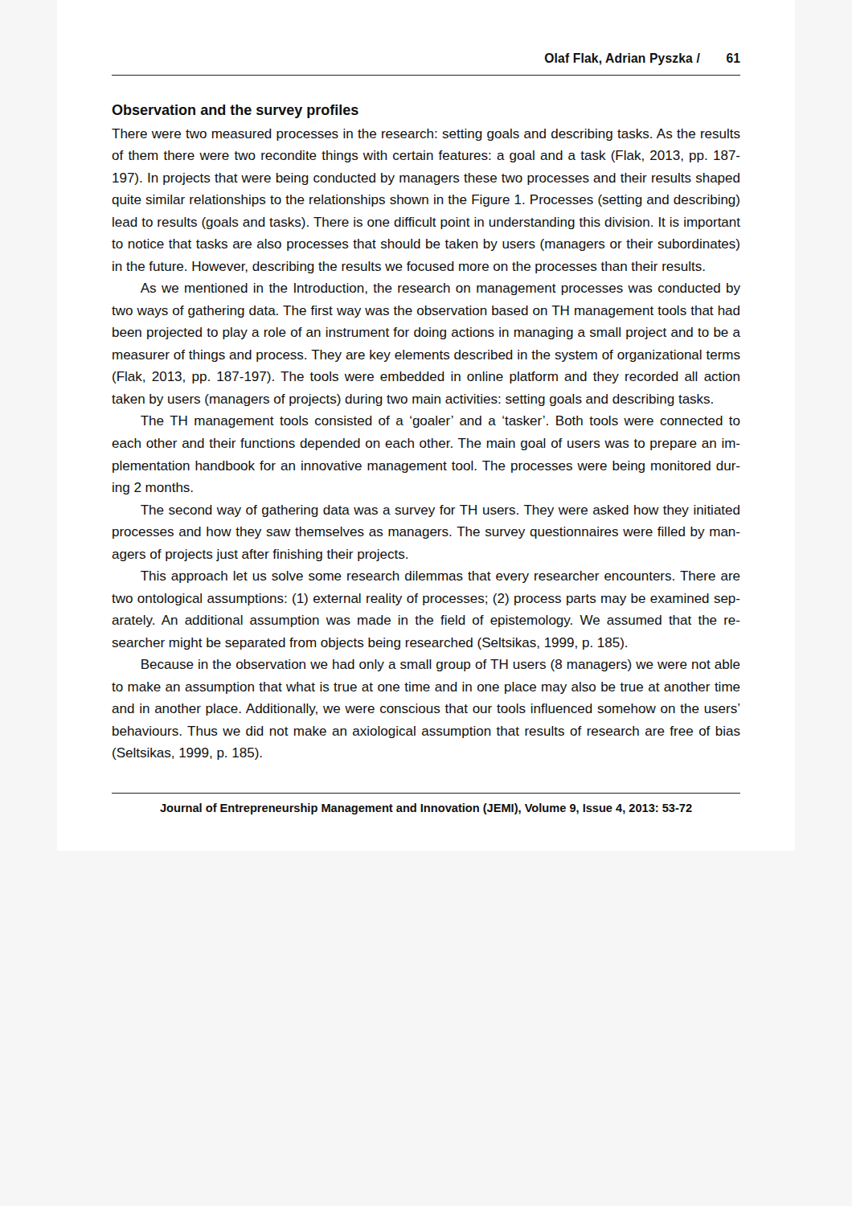Olaf Flak, Adrian Pyszka / 61
Observation and the survey profiles
There were two measured processes in the research: setting goals and describing tasks. As the results of them there were two recondite things with certain features: a goal and a task (Flak, 2013, pp. 187-197). In projects that were being conducted by managers these two processes and their results shaped quite similar relationships to the relationships shown in the Figure 1. Processes (setting and describing) lead to results (goals and tasks). There is one difficult point in understanding this division. It is important to notice that tasks are also processes that should be taken by users (managers or their subordinates) in the future. However, describing the results we focused more on the processes than their results.
As we mentioned in the Introduction, the research on management processes was conducted by two ways of gathering data. The first way was the observation based on TH management tools that had been projected to play a role of an instrument for doing actions in managing a small project and to be a measurer of things and process. They are key elements described in the system of organizational terms (Flak, 2013, pp. 187-197). The tools were embedded in online platform and they recorded all action taken by users (managers of projects) during two main activities: setting goals and describing tasks.
The TH management tools consisted of a ‘goaler’ and a ‘tasker’. Both tools were connected to each other and their functions depended on each other. The main goal of users was to prepare an implementation handbook for an innovative management tool. The processes were being monitored during 2 months.
The second way of gathering data was a survey for TH users. They were asked how they initiated processes and how they saw themselves as managers. The survey questionnaires were filled by managers of projects just after finishing their projects.
This approach let us solve some research dilemmas that every researcher encounters. There are two ontological assumptions: (1) external reality of processes; (2) process parts may be examined separately. An additional assumption was made in the field of epistemology. We assumed that the researcher might be separated from objects being researched (Seltsikas, 1999, p. 185).
Because in the observation we had only a small group of TH users (8 managers) we were not able to make an assumption that what is true at one time and in one place may also be true at another time and in another place. Additionally, we were conscious that our tools influenced somehow on the users’ behaviours. Thus we did not make an axiological assumption that results of research are free of bias (Seltsikas, 1999, p. 185).
Journal of Entrepreneurship Management and Innovation (JEMI), Volume 9, Issue 4, 2013: 53-72